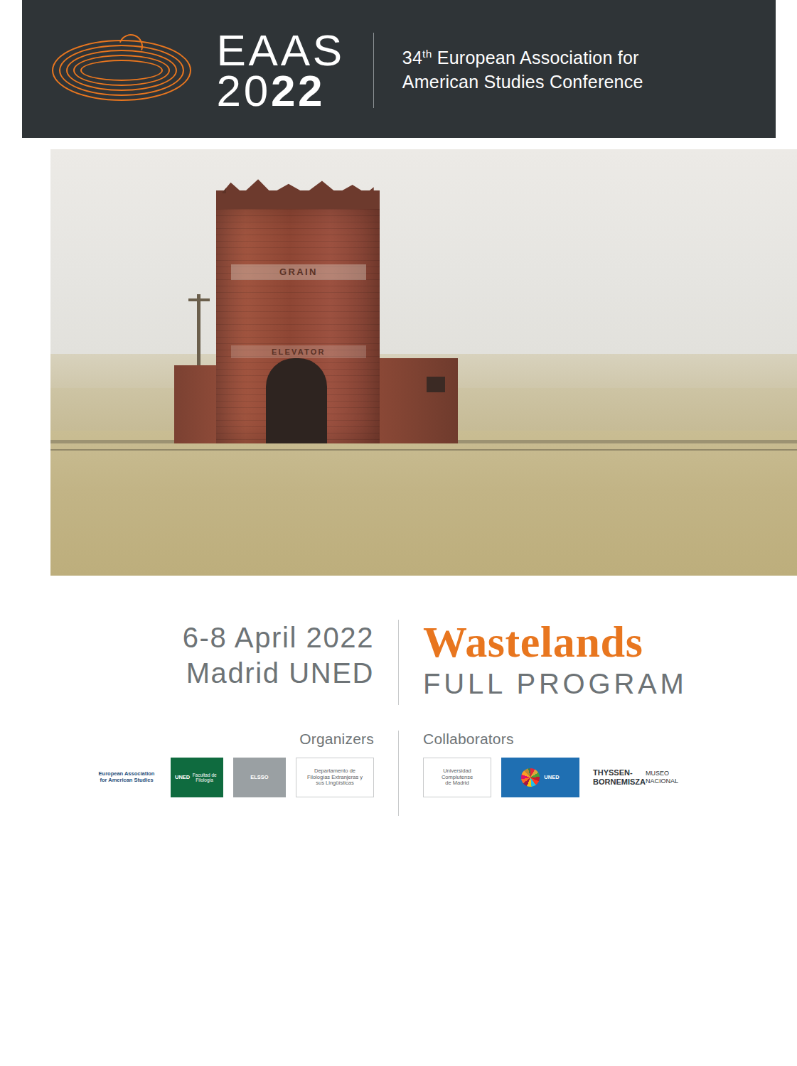EAAS 2022
34th European Association for
American Studies Conference
GRAIN ELEVATOR
6-8 April 2022
Madrid UNED
Wastelands
FULL PROGRAM
Organizers
European Association
for American Studies
UNED
Facultad de Filología
ELSSO
Departamento de
Filologías Extranjeras y
sus Lingüísticas
Collaborators
Universidad Complutense
de Madrid
UNED
THYSSEN-
BORNEMISZA
MUSEO NACIONAL